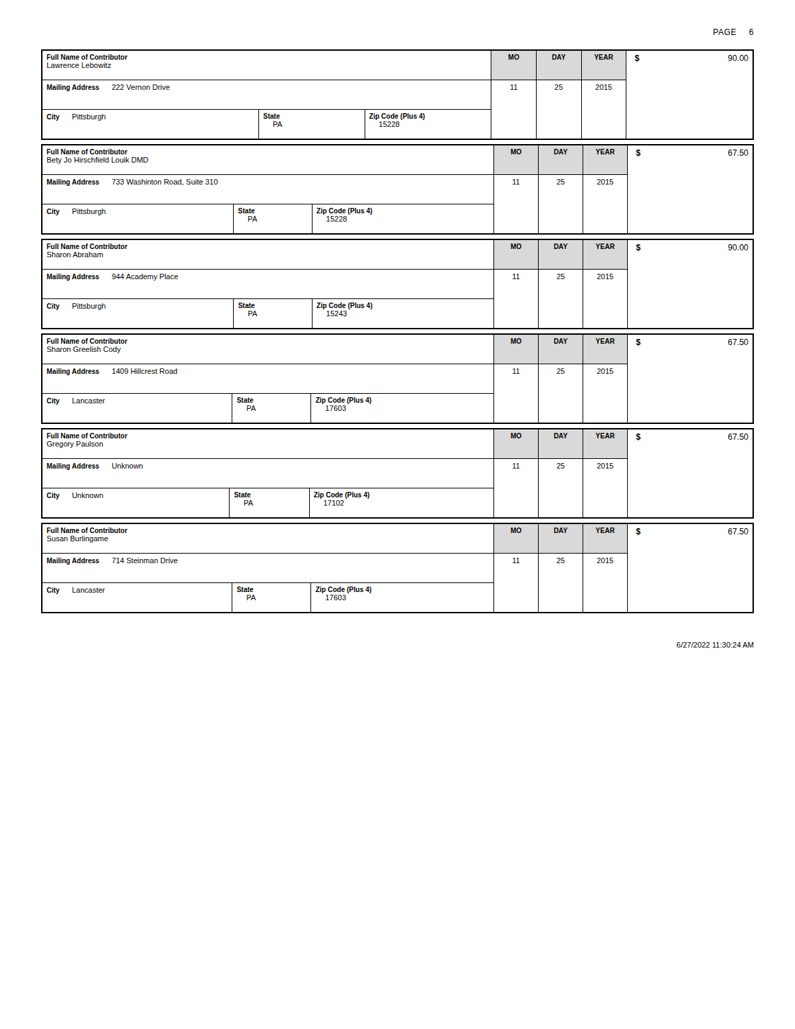PAGE6
| Full Name of Contributor Lawrence Lebowitz | MO | DAY | YEAR | $ 90.00 |
| Mailing Address 222 Vernon Drive | 11 | 25 | 2015 |
| City Pittsburgh | State PA | Zip Code (Plus 4) 15228 |
| Full Name of Contributor Bety Jo Hirschfield Louik DMD | MO | DAY | YEAR | $ 67.50 |
| Mailing Address 733 Washinton Road, Suite 310 | 11 | 25 | 2015 |
| City Pittsburgh | State PA | Zip Code (Plus 4) 15228 |
| Full Name of Contributor Sharon Abraham | MO | DAY | YEAR | $ 90.00 |
| Mailing Address 944 Academy Place | 11 | 25 | 2015 |
| City Pittsburgh | State PA | Zip Code (Plus 4) 15243 |
| Full Name of Contributor Sharon Greelish Cody | MO | DAY | YEAR | $ 67.50 |
| Mailing Address 1409 Hillcrest Road | 11 | 25 | 2015 |
| City Lancaster | State PA | Zip Code (Plus 4) 17603 |
| Full Name of Contributor Gregory Paulson | MO | DAY | YEAR | $ 67.50 |
| Mailing Address Unknown | 11 | 25 | 2015 |
| City Unknown | State PA | Zip Code (Plus 4) 17102 |
| Full Name of Contributor Susan Burlingame | MO | DAY | YEAR | $ 67.50 |
| Mailing Address 714 Steinman Drive | 11 | 25 | 2015 |
| City Lancaster | State PA | Zip Code (Plus 4) 17603 |
6/27/2022 11:30:24 AM